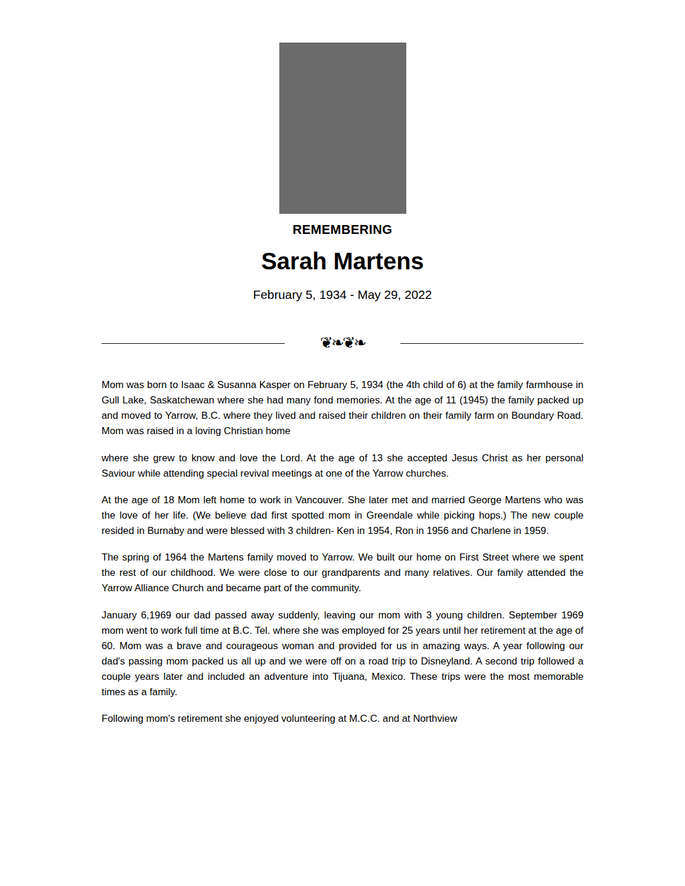REMEMBERING
Sarah Martens
February 5, 1934 - May 29, 2022
❦❧❦❧
Mom was born to Isaac & Susanna Kasper on February 5, 1934 (the 4th child of 6) at the family farmhouse in Gull Lake, Saskatchewan where she had many fond memories. At the age of 11 (1945) the family packed up and moved to Yarrow, B.C. where they lived and raised their children on their family farm on Boundary Road. Mom was raised in a loving Christian home
where she grew to know and love the Lord. At the age of 13 she accepted Jesus Christ as her personal Saviour while attending special revival meetings at one of the Yarrow churches.
At the age of 18 Mom left home to work in Vancouver. She later met and married George Martens who was the love of her life. (We believe dad first spotted mom in Greendale while picking hops.) The new couple resided in Burnaby and were blessed with 3 children- Ken in 1954, Ron in 1956 and Charlene in 1959.
The spring of 1964 the Martens family moved to Yarrow. We built our home on First Street where we spent the rest of our childhood. We were close to our grandparents and many relatives. Our family attended the Yarrow Alliance Church and became part of the community.
January 6,1969 our dad passed away suddenly, leaving our mom with 3 young children. September 1969 mom went to work full time at B.C. Tel. where she was employed for 25 years until her retirement at the age of 60. Mom was a brave and courageous woman and provided for us in amazing ways. A year following our dad's passing mom packed us all up and we were off on a road trip to Disneyland. A second trip followed a couple years later and included an adventure into Tijuana, Mexico. These trips were the most memorable times as a family.
Following mom's retirement she enjoyed volunteering at M.C.C. and at Northview